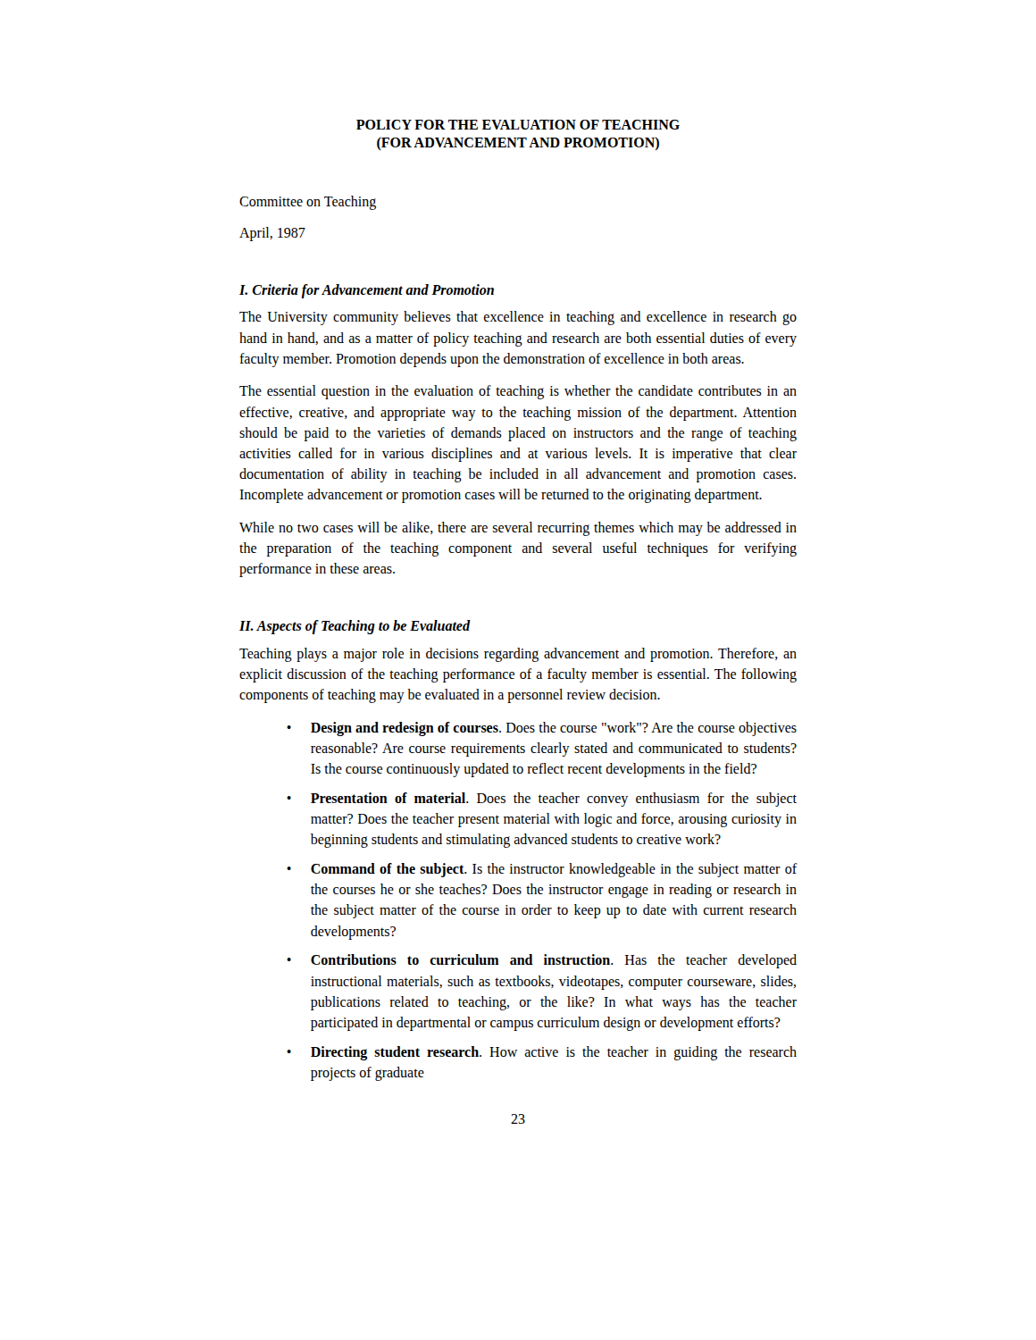Policy for the Evaluation of Teaching(For Advancement and Promotion)
Committee on Teaching
April, 1987
I. Criteria for Advancement and Promotion
The University community believes that excellence in teaching and excellence in research go hand in hand, and as a matter of policy teaching and research are both essential duties of every faculty member. Promotion depends upon the demonstration of excellence in both areas.
The essential question in the evaluation of teaching is whether the candidate contributes in an effective, creative, and appropriate way to the teaching mission of the department. Attention should be paid to the varieties of demands placed on instructors and the range of teaching activities called for in various disciplines and at various levels. It is imperative that clear documentation of ability in teaching be included in all advancement and promotion cases. Incomplete advancement or promotion cases will be returned to the originating department.
While no two cases will be alike, there are several recurring themes which may be addressed in the preparation of the teaching component and several useful techniques for verifying performance in these areas.
II. Aspects of Teaching to be Evaluated
Teaching plays a major role in decisions regarding advancement and promotion. Therefore, an explicit discussion of the teaching performance of a faculty member is essential. The following components of teaching may be evaluated in a personnel review decision.
Design and redesign of courses. Does the course "work"? Are the course objectives reasonable? Are course requirements clearly stated and communicated to students? Is the course continuously updated to reflect recent developments in the field?
Presentation of material. Does the teacher convey enthusiasm for the subject matter? Does the teacher present material with logic and force, arousing curiosity in beginning students and stimulating advanced students to creative work?
Command of the subject. Is the instructor knowledgeable in the subject matter of the courses he or she teaches? Does the instructor engage in reading or research in the subject matter of the course in order to keep up to date with current research developments?
Contributions to curriculum and instruction. Has the teacher developed instructional materials, such as textbooks, videotapes, computer courseware, slides, publications related to teaching, or the like? In what ways has the teacher participated in departmental or campus curriculum design or development efforts?
Directing student research. How active is the teacher in guiding the research projects of graduate
23